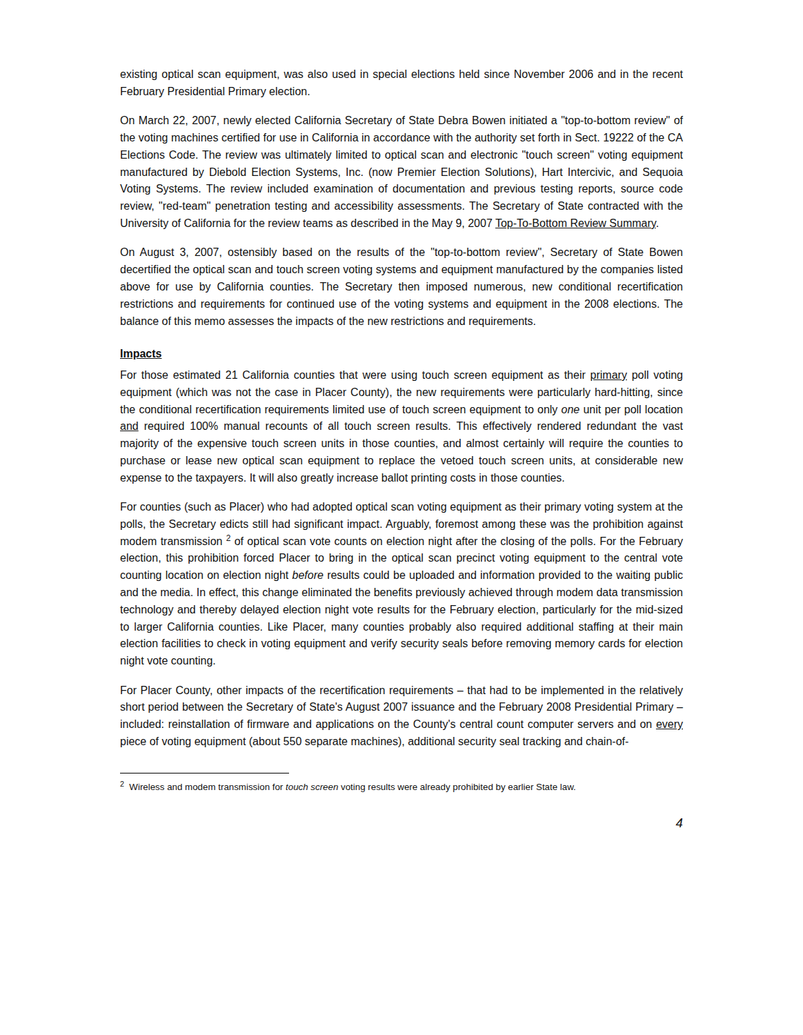existing optical scan equipment, was also used in special elections held since November 2006 and in the recent February Presidential Primary election.
On March 22, 2007, newly elected California Secretary of State Debra Bowen initiated a "top-to-bottom review" of the voting machines certified for use in California in accordance with the authority set forth in Sect. 19222 of the CA Elections Code. The review was ultimately limited to optical scan and electronic "touch screen" voting equipment manufactured by Diebold Election Systems, Inc. (now Premier Election Solutions), Hart Intercivic, and Sequoia Voting Systems. The review included examination of documentation and previous testing reports, source code review, "red-team" penetration testing and accessibility assessments. The Secretary of State contracted with the University of California for the review teams as described in the May 9, 2007 Top-To-Bottom Review Summary.
On August 3, 2007, ostensibly based on the results of the "top-to-bottom review", Secretary of State Bowen decertified the optical scan and touch screen voting systems and equipment manufactured by the companies listed above for use by California counties. The Secretary then imposed numerous, new conditional recertification restrictions and requirements for continued use of the voting systems and equipment in the 2008 elections. The balance of this memo assesses the impacts of the new restrictions and requirements.
Impacts
For those estimated 21 California counties that were using touch screen equipment as their primary poll voting equipment (which was not the case in Placer County), the new requirements were particularly hard-hitting, since the conditional recertification requirements limited use of touch screen equipment to only one unit per poll location and required 100% manual recounts of all touch screen results. This effectively rendered redundant the vast majority of the expensive touch screen units in those counties, and almost certainly will require the counties to purchase or lease new optical scan equipment to replace the vetoed touch screen units, at considerable new expense to the taxpayers. It will also greatly increase ballot printing costs in those counties.
For counties (such as Placer) who had adopted optical scan voting equipment as their primary voting system at the polls, the Secretary edicts still had significant impact. Arguably, foremost among these was the prohibition against modem transmission 2 of optical scan vote counts on election night after the closing of the polls. For the February election, this prohibition forced Placer to bring in the optical scan precinct voting equipment to the central vote counting location on election night before results could be uploaded and information provided to the waiting public and the media. In effect, this change eliminated the benefits previously achieved through modem data transmission technology and thereby delayed election night vote results for the February election, particularly for the mid-sized to larger California counties. Like Placer, many counties probably also required additional staffing at their main election facilities to check in voting equipment and verify security seals before removing memory cards for election night vote counting.
For Placer County, other impacts of the recertification requirements – that had to be implemented in the relatively short period between the Secretary of State's August 2007 issuance and the February 2008 Presidential Primary – included: reinstallation of firmware and applications on the County's central count computer servers and on every piece of voting equipment (about 550 separate machines), additional security seal tracking and chain-of-
2 Wireless and modem transmission for touch screen voting results were already prohibited by earlier State law.
4